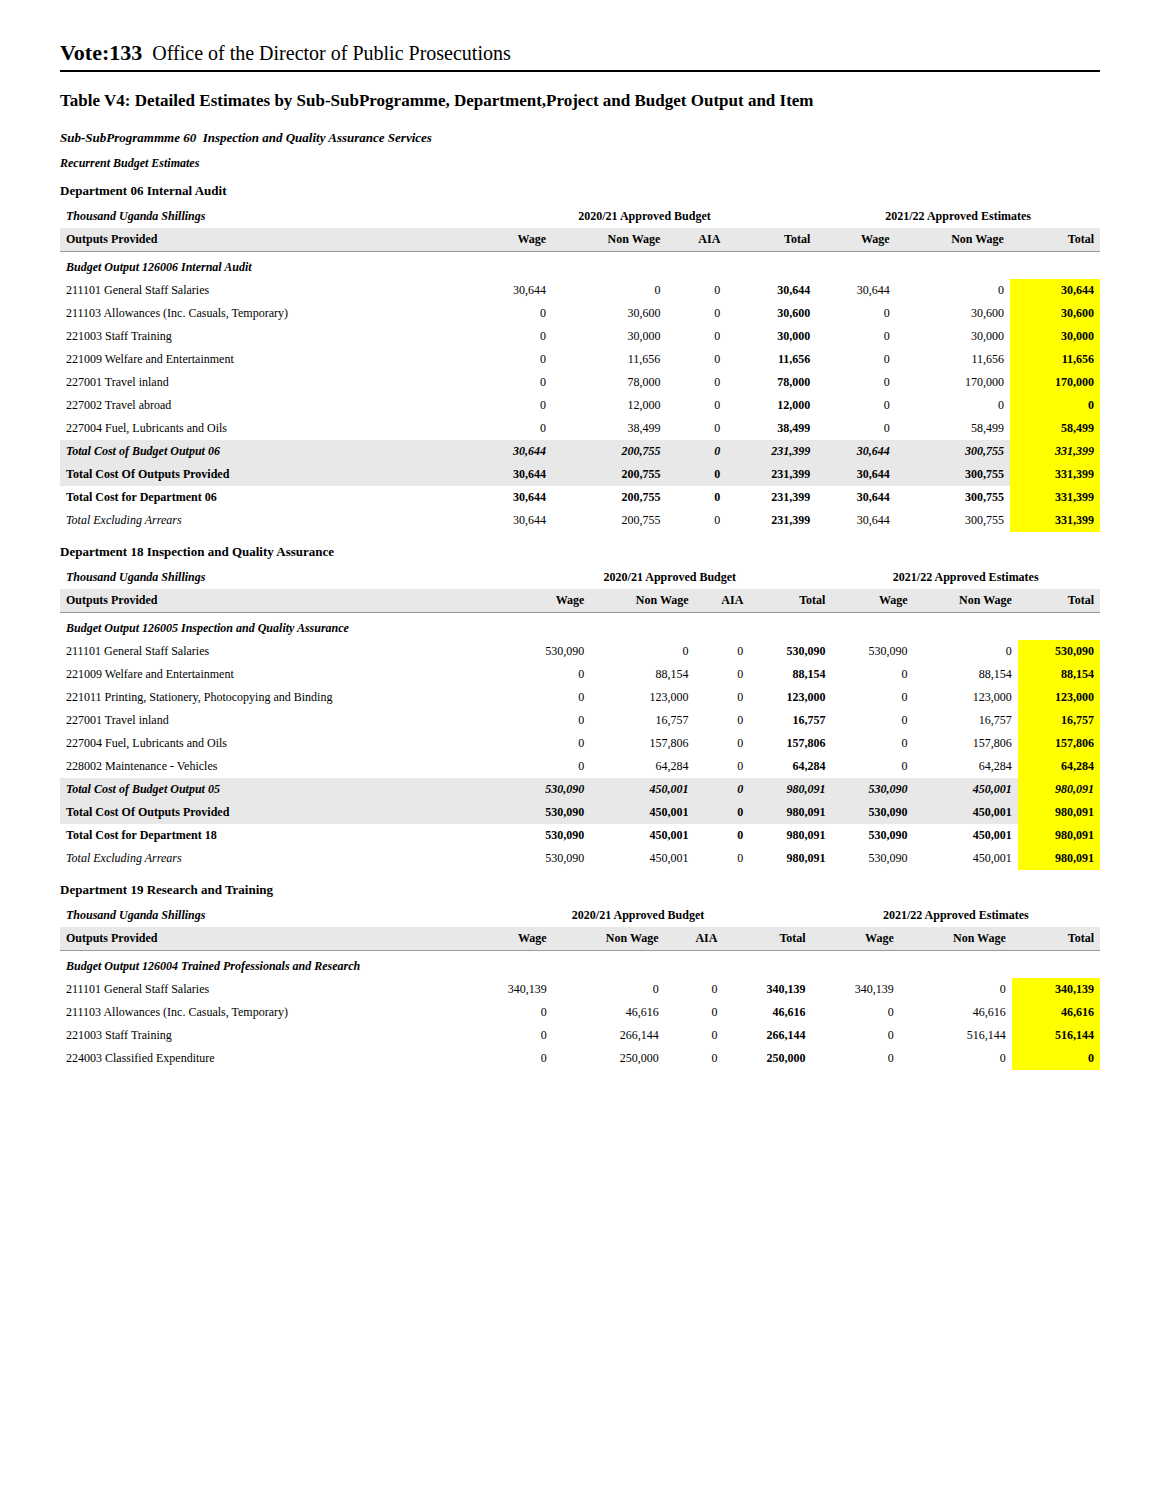Vote:133 Office of the Director of Public Prosecutions
Table V4: Detailed Estimates by Sub-SubProgramme, Department,Project and Budget Output and Item
Sub-SubProgrammme 60 Inspection and Quality Assurance Services
Recurrent Budget Estimates
Department 06 Internal Audit
| Thousand Uganda Shillings | 2020/21 Approved Budget | 2021/22 Approved Estimates |
| --- | --- | --- |
| Outputs Provided | Wage | Non Wage | AIA | Total | Wage | Non Wage | Total |
| Budget Output 126006 Internal Audit |
| 211101 General Staff Salaries | 30,644 | 0 | 0 | 30,644 | 30,644 | 0 | 30,644 |
| 211103 Allowances (Inc. Casuals, Temporary) | 0 | 30,600 | 0 | 30,600 | 0 | 30,600 | 30,600 |
| 221003 Staff Training | 0 | 30,000 | 0 | 30,000 | 0 | 30,000 | 30,000 |
| 221009 Welfare and Entertainment | 0 | 11,656 | 0 | 11,656 | 0 | 11,656 | 11,656 |
| 227001 Travel inland | 0 | 78,000 | 0 | 78,000 | 0 | 170,000 | 170,000 |
| 227002 Travel abroad | 0 | 12,000 | 0 | 12,000 | 0 | 0 | 0 |
| 227004 Fuel, Lubricants and Oils | 0 | 38,499 | 0 | 38,499 | 0 | 58,499 | 58,499 |
| Total Cost of Budget Output 06 | 30,644 | 200,755 | 0 | 231,399 | 30,644 | 300,755 | 331,399 |
| Total Cost Of Outputs Provided | 30,644 | 200,755 | 0 | 231,399 | 30,644 | 300,755 | 331,399 |
| Total Cost for Department 06 | 30,644 | 200,755 | 0 | 231,399 | 30,644 | 300,755 | 331,399 |
| Total Excluding Arrears | 30,644 | 200,755 | 0 | 231,399 | 30,644 | 300,755 | 331,399 |
Department 18 Inspection and Quality Assurance
| Thousand Uganda Shillings | 2020/21 Approved Budget | 2021/22 Approved Estimates |
| --- | --- | --- |
| Outputs Provided | Wage | Non Wage | AIA | Total | Wage | Non Wage | Total |
| Budget Output 126005 Inspection and Quality Assurance |
| 211101 General Staff Salaries | 530,090 | 0 | 0 | 530,090 | 530,090 | 0 | 530,090 |
| 221009 Welfare and Entertainment | 0 | 88,154 | 0 | 88,154 | 0 | 88,154 | 88,154 |
| 221011 Printing, Stationery, Photocopying and Binding | 0 | 123,000 | 0 | 123,000 | 0 | 123,000 | 123,000 |
| 227001 Travel inland | 0 | 16,757 | 0 | 16,757 | 0 | 16,757 | 16,757 |
| 227004 Fuel, Lubricants and Oils | 0 | 157,806 | 0 | 157,806 | 0 | 157,806 | 157,806 |
| 228002 Maintenance - Vehicles | 0 | 64,284 | 0 | 64,284 | 0 | 64,284 | 64,284 |
| Total Cost of Budget Output 05 | 530,090 | 450,001 | 0 | 980,091 | 530,090 | 450,001 | 980,091 |
| Total Cost Of Outputs Provided | 530,090 | 450,001 | 0 | 980,091 | 530,090 | 450,001 | 980,091 |
| Total Cost for Department 18 | 530,090 | 450,001 | 0 | 980,091 | 530,090 | 450,001 | 980,091 |
| Total Excluding Arrears | 530,090 | 450,001 | 0 | 980,091 | 530,090 | 450,001 | 980,091 |
Department 19 Research and Training
| Thousand Uganda Shillings | 2020/21 Approved Budget | 2021/22 Approved Estimates |
| --- | --- | --- |
| Outputs Provided | Wage | Non Wage | AIA | Total | Wage | Non Wage | Total |
| Budget Output 126004 Trained Professionals and Research |
| 211101 General Staff Salaries | 340,139 | 0 | 0 | 340,139 | 340,139 | 0 | 340,139 |
| 211103 Allowances (Inc. Casuals, Temporary) | 0 | 46,616 | 0 | 46,616 | 0 | 46,616 | 46,616 |
| 221003 Staff Training | 0 | 266,144 | 0 | 266,144 | 0 | 516,144 | 516,144 |
| 224003 Classified Expenditure | 0 | 250,000 | 0 | 250,000 | 0 | 0 | 0 |